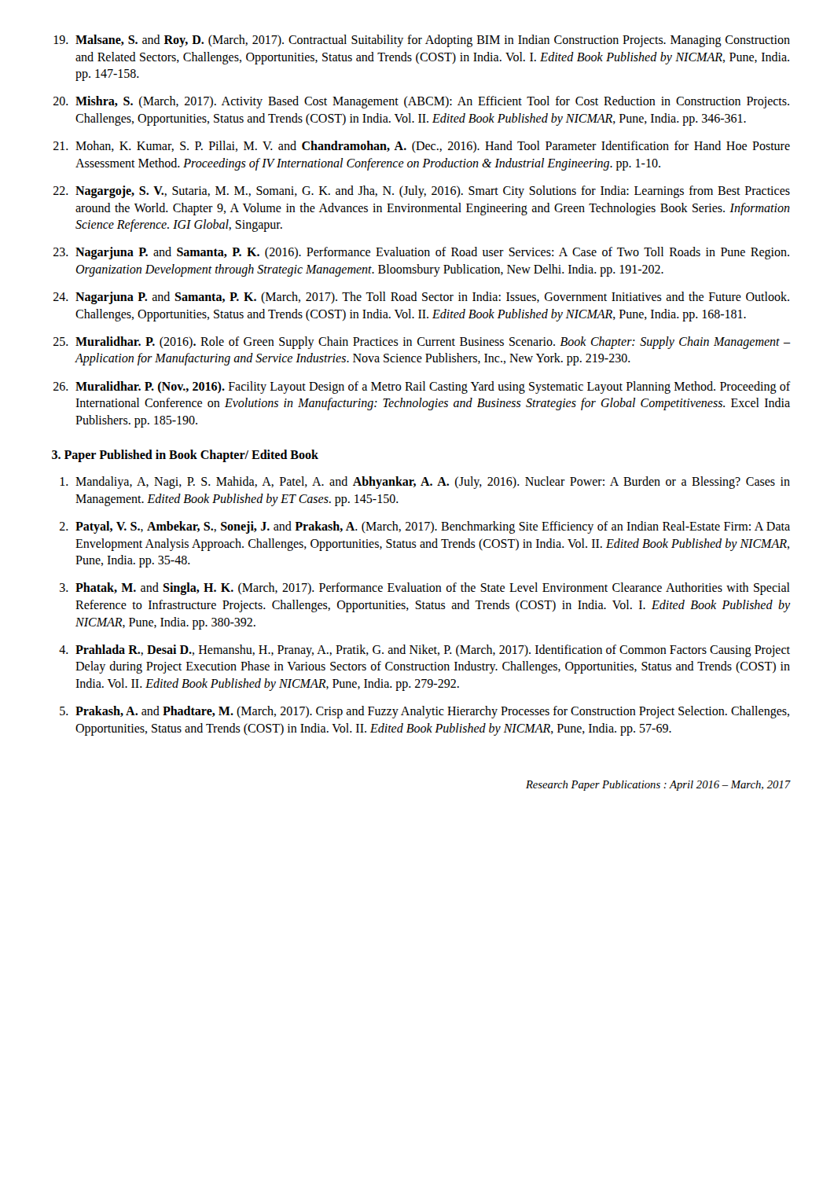Malsane, S. and Roy, D. (March, 2017). Contractual Suitability for Adopting BIM in Indian Construction Projects. Managing Construction and Related Sectors, Challenges, Opportunities, Status and Trends (COST) in India. Vol. I. Edited Book Published by NICMAR, Pune, India. pp. 147-158.
Mishra, S. (March, 2017). Activity Based Cost Management (ABCM): An Efficient Tool for Cost Reduction in Construction Projects. Challenges, Opportunities, Status and Trends (COST) in India. Vol. II. Edited Book Published by NICMAR, Pune, India. pp. 346-361.
Mohan, K. Kumar, S. P. Pillai, M. V. and Chandramohan, A. (Dec., 2016). Hand Tool Parameter Identification for Hand Hoe Posture Assessment Method. Proceedings of IV International Conference on Production & Industrial Engineering. pp. 1-10.
Nagargoje, S. V., Sutaria, M. M., Somani, G. K. and Jha, N. (July, 2016). Smart City Solutions for India: Learnings from Best Practices around the World. Chapter 9, A Volume in the Advances in Environmental Engineering and Green Technologies Book Series. Information Science Reference. IGI Global, Singapur.
Nagarjuna P. and Samanta, P. K. (2016). Performance Evaluation of Road user Services: A Case of Two Toll Roads in Pune Region. Organization Development through Strategic Management. Bloomsbury Publication, New Delhi. India. pp. 191-202.
Nagarjuna P. and Samanta, P. K. (March, 2017). The Toll Road Sector in India: Issues, Government Initiatives and the Future Outlook. Challenges, Opportunities, Status and Trends (COST) in India. Vol. II. Edited Book Published by NICMAR, Pune, India. pp. 168-181.
Muralidhar. P. (2016). Role of Green Supply Chain Practices in Current Business Scenario. Book Chapter: Supply Chain Management – Application for Manufacturing and Service Industries. Nova Science Publishers, Inc., New York. pp. 219-230.
Muralidhar. P. (Nov., 2016). Facility Layout Design of a Metro Rail Casting Yard using Systematic Layout Planning Method. Proceeding of International Conference on Evolutions in Manufacturing: Technologies and Business Strategies for Global Competitiveness. Excel India Publishers. pp. 185-190.
3. Paper Published in Book Chapter/ Edited Book
Mandaliya, A, Nagi, P. S. Mahida, A, Patel, A. and Abhyankar, A. A. (July, 2016). Nuclear Power: A Burden or a Blessing? Cases in Management. Edited Book Published by ET Cases. pp. 145-150.
Patyal, V. S., Ambekar, S., Soneji, J. and Prakash, A. (March, 2017). Benchmarking Site Efficiency of an Indian Real-Estate Firm: A Data Envelopment Analysis Approach. Challenges, Opportunities, Status and Trends (COST) in India. Vol. II. Edited Book Published by NICMAR, Pune, India. pp. 35-48.
Phatak, M. and Singla, H. K. (March, 2017). Performance Evaluation of the State Level Environment Clearance Authorities with Special Reference to Infrastructure Projects. Challenges, Opportunities, Status and Trends (COST) in India. Vol. I. Edited Book Published by NICMAR, Pune, India. pp. 380-392.
Prahlada R., Desai D., Hemanshu, H., Pranay, A., Pratik, G. and Niket, P. (March, 2017). Identification of Common Factors Causing Project Delay during Project Execution Phase in Various Sectors of Construction Industry. Challenges, Opportunities, Status and Trends (COST) in India. Vol. II. Edited Book Published by NICMAR, Pune, India. pp. 279-292.
Prakash, A. and Phadtare, M. (March, 2017). Crisp and Fuzzy Analytic Hierarchy Processes for Construction Project Selection. Challenges, Opportunities, Status and Trends (COST) in India. Vol. II. Edited Book Published by NICMAR, Pune, India. pp. 57-69.
Research Paper Publications : April 2016 – March, 2017